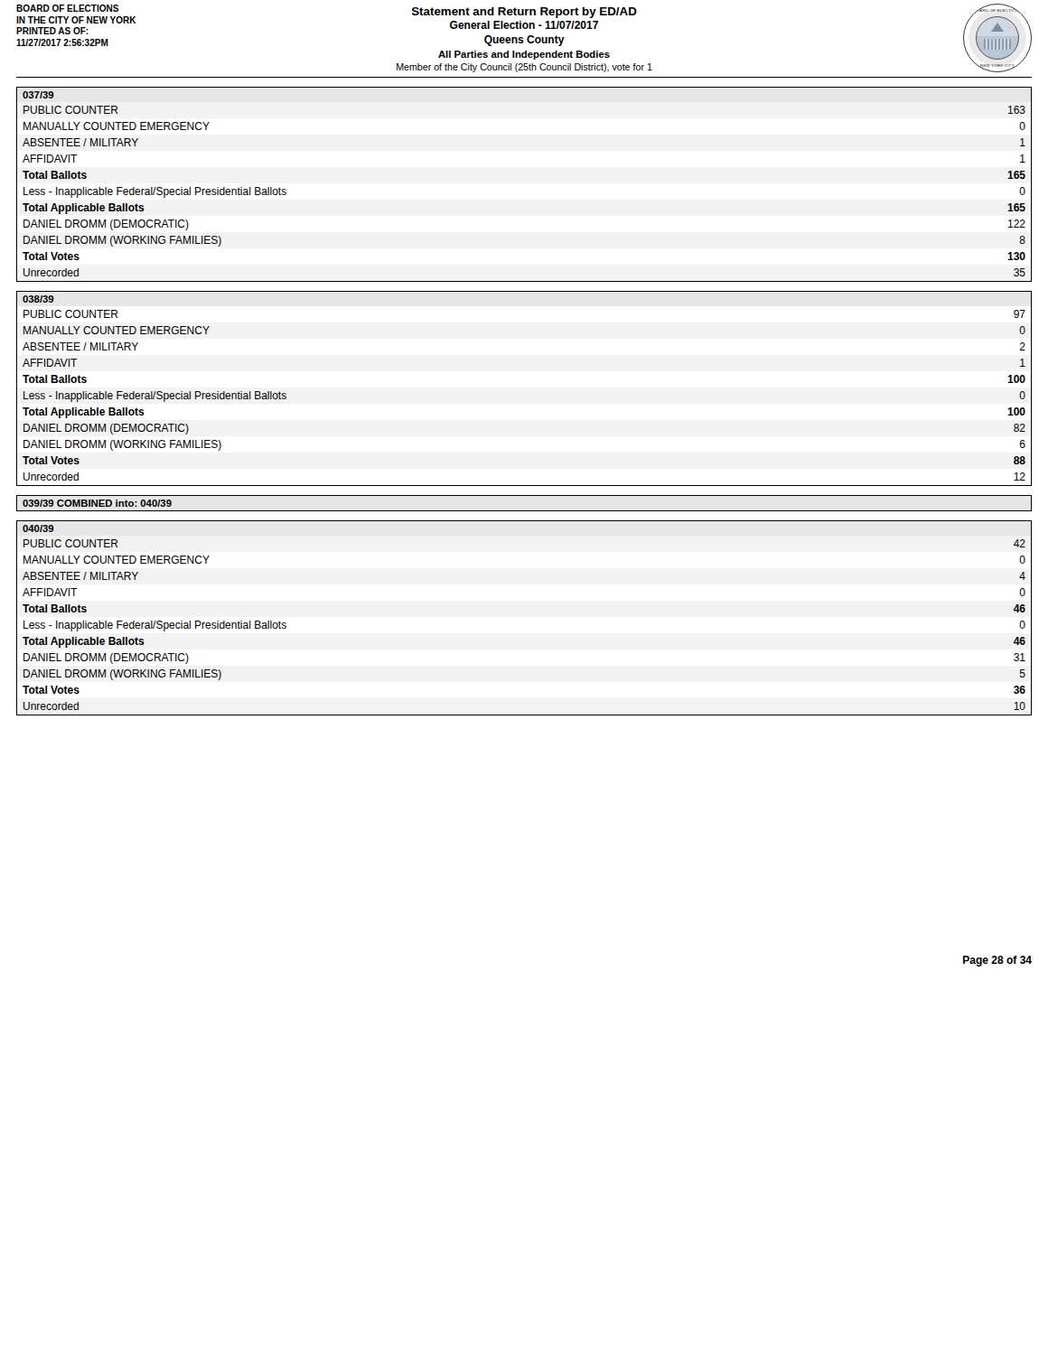BOARD OF ELECTIONS
IN THE CITY OF NEW YORK
PRINTED AS OF:
11/27/2017 2:56:32PM
Statement and Return Report by ED/AD
General Election - 11/07/2017
Queens County
All Parties and Independent Bodies
Member of the City Council (25th Council District), vote for 1
037/39
| PUBLIC COUNTER | 163 |
| MANUALLY COUNTED EMERGENCY | 0 |
| ABSENTEE / MILITARY | 1 |
| AFFIDAVIT | 1 |
| Total Ballots | 165 |
| Less - Inapplicable Federal/Special Presidential Ballots | 0 |
| Total Applicable Ballots | 165 |
| DANIEL DROMM (DEMOCRATIC) | 122 |
| DANIEL DROMM (WORKING FAMILIES) | 8 |
| Total Votes | 130 |
| Unrecorded | 35 |
038/39
| PUBLIC COUNTER | 97 |
| MANUALLY COUNTED EMERGENCY | 0 |
| ABSENTEE / MILITARY | 2 |
| AFFIDAVIT | 1 |
| Total Ballots | 100 |
| Less - Inapplicable Federal/Special Presidential Ballots | 0 |
| Total Applicable Ballots | 100 |
| DANIEL DROMM (DEMOCRATIC) | 82 |
| DANIEL DROMM (WORKING FAMILIES) | 6 |
| Total Votes | 88 |
| Unrecorded | 12 |
039/39 COMBINED into: 040/39
040/39
| PUBLIC COUNTER | 42 |
| MANUALLY COUNTED EMERGENCY | 0 |
| ABSENTEE / MILITARY | 4 |
| AFFIDAVIT | 0 |
| Total Ballots | 46 |
| Less - Inapplicable Federal/Special Presidential Ballots | 0 |
| Total Applicable Ballots | 46 |
| DANIEL DROMM (DEMOCRATIC) | 31 |
| DANIEL DROMM (WORKING FAMILIES) | 5 |
| Total Votes | 36 |
| Unrecorded | 10 |
Page 28 of 34